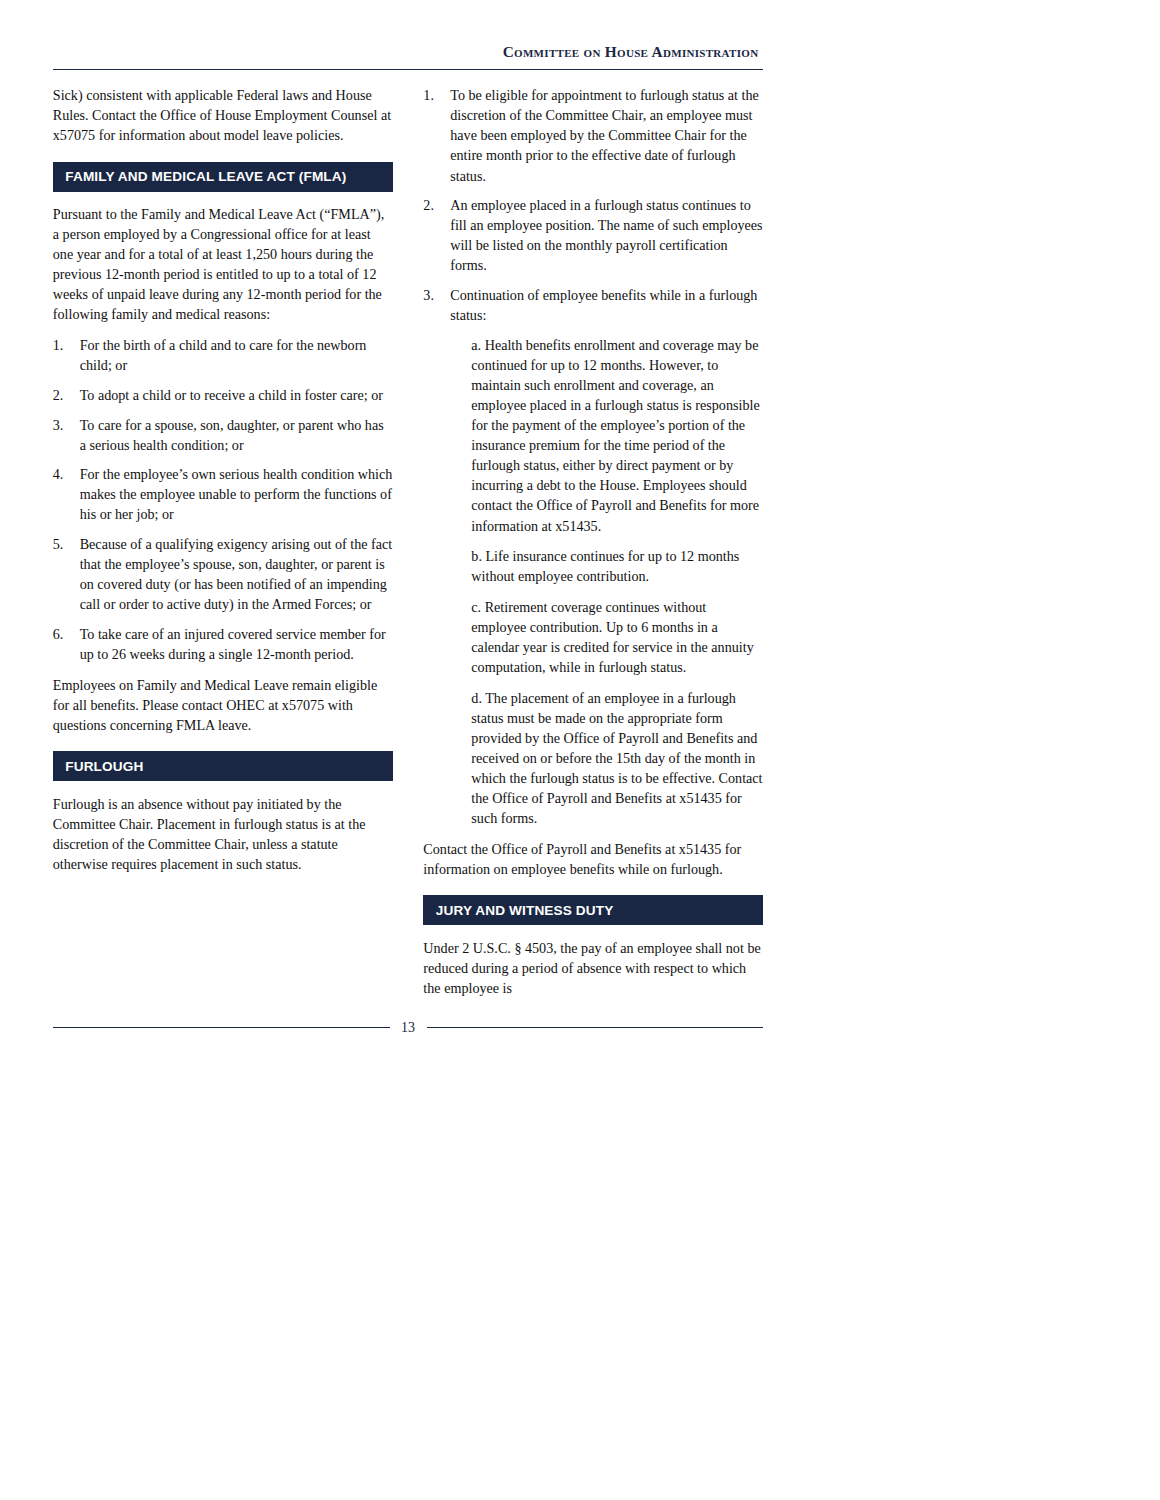Committee on House Administration
Sick) consistent with applicable Federal laws and House Rules. Contact the Office of House Employment Counsel at x57075 for information about model leave policies.
FAMILY AND MEDICAL LEAVE ACT (FMLA)
Pursuant to the Family and Medical Leave Act (“FMLA”), a person employed by a Congressional office for at least one year and for a total of at least 1,250 hours during the previous 12-month period is entitled to up to a total of 12 weeks of unpaid leave during any 12-month period for the following family and medical reasons:
For the birth of a child and to care for the newborn child; or
To adopt a child or to receive a child in foster care; or
To care for a spouse, son, daughter, or parent who has a serious health condition; or
For the employee’s own serious health condition which makes the employee unable to perform the functions of his or her job; or
Because of a qualifying exigency arising out of the fact that the employee’s spouse, son, daughter, or parent is on covered duty (or has been notified of an impending call or order to active duty) in the Armed Forces; or
To take care of an injured covered service member for up to 26 weeks during a single 12-month period.
Employees on Family and Medical Leave remain eligible for all benefits. Please contact OHEC at x57075 with questions concerning FMLA leave.
FURLOUGH
Furlough is an absence without pay initiated by the Committee Chair. Placement in furlough status is at the discretion of the Committee Chair, unless a statute otherwise requires placement in such status.
To be eligible for appointment to furlough status at the discretion of the Committee Chair, an employee must have been employed by the Committee Chair for the entire month prior to the effective date of furlough status.
An employee placed in a furlough status continues to fill an employee position. The name of such employees will be listed on the monthly payroll certification forms.
Continuation of employee benefits while in a furlough status:
a. Health benefits enrollment and coverage may be continued for up to 12 months. However, to maintain such enrollment and coverage, an employee placed in a furlough status is responsible for the payment of the employee’s portion of the insurance premium for the time period of the furlough status, either by direct payment or by incurring a debt to the House. Employees should contact the Office of Payroll and Benefits for more information at x51435.
b. Life insurance continues for up to 12 months without employee contribution.
c. Retirement coverage continues without employee contribution. Up to 6 months in a calendar year is credited for service in the annuity computation, while in furlough status.
d. The placement of an employee in a furlough status must be made on the appropriate form provided by the Office of Payroll and Benefits and received on or before the 15th day of the month in which the furlough status is to be effective. Contact the Office of Payroll and Benefits at x51435 for such forms.
Contact the Office of Payroll and Benefits at x51435 for information on employee benefits while on furlough.
JURY AND WITNESS DUTY
Under 2 U.S.C. § 4503, the pay of an employee shall not be reduced during a period of absence with respect to which the employee is
13